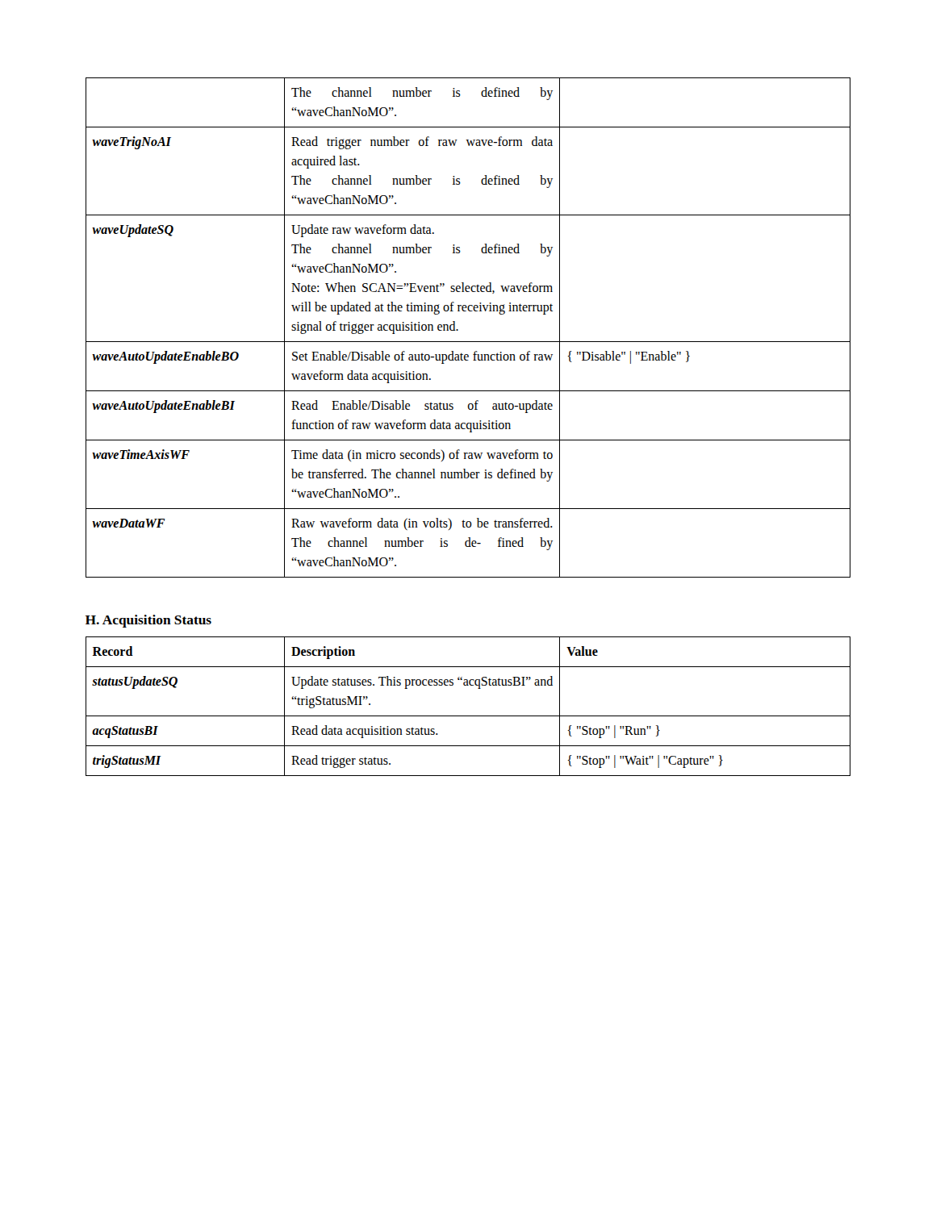| | The channel number is defined by “waveChanNoMO”. | |
| waveTrigNoAI | Read trigger number of raw wave-form data acquired last. The channel number is defined by “waveChanNoMO”. | |
| waveUpdateSQ | Update raw waveform data. The channel number is defined by “waveChanNoMO”. Note: When SCAN=”Event” selected, waveform will be updated at the timing of receiving interrupt signal of trigger acquisition end. | |
| waveAutoUpdateEnableBO | Set Enable/Disable of auto-update function of raw waveform data acquisition. | { "Disable" / "Enable" } |
| waveAutoUpdateEnableBI | Read Enable/Disable status of auto-update function of raw waveform data acquisition | |
| waveTimeAxisWF | Time data (in micro seconds) of raw waveform to be transferred. The channel number is defined by “waveChanNoMO”.. | |
| waveDataWF | Raw waveform data (in volts) to be transferred. The channel number is de- fined by “waveChanNoMO”. | |
H. Acquisition Status
| Record | Description | Value |
| --- | --- | --- |
| statusUpdateSQ | Update statuses. This processes “acqStatusBI” and “trigStatusMI”. | |
| acqStatusBI | Read data acquisition status. | { "Stop" / "Run" } |
| trigStatusMI | Read trigger status. | { "Stop" / "Wait" / "Capture" } |